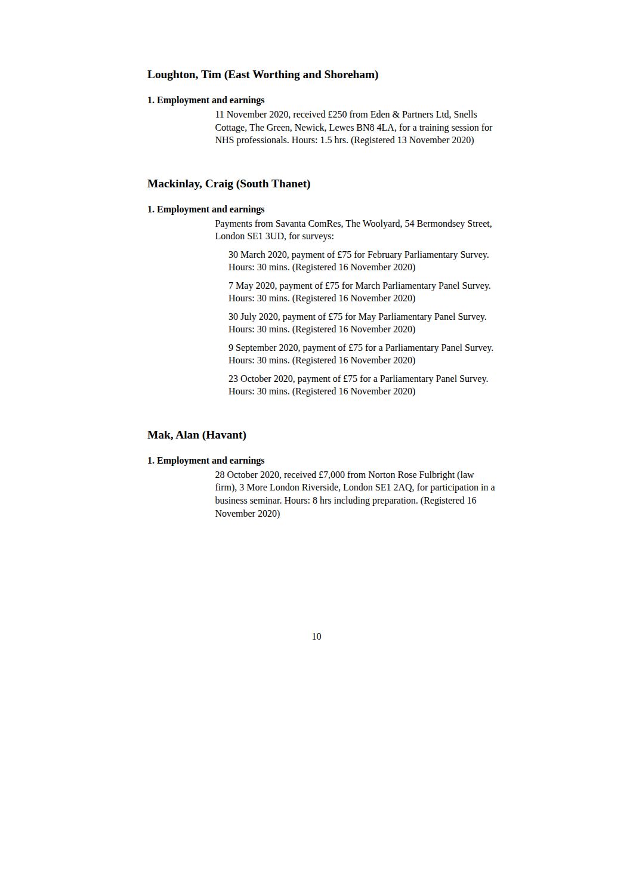Loughton, Tim (East Worthing and Shoreham)
1. Employment and earnings
11 November 2020, received £250 from Eden & Partners Ltd, Snells Cottage, The Green, Newick, Lewes BN8 4LA, for a training session for NHS professionals. Hours: 1.5 hrs. (Registered 13 November 2020)
Mackinlay, Craig (South Thanet)
1. Employment and earnings
Payments from Savanta ComRes, The Woolyard, 54 Bermondsey Street, London SE1 3UD, for surveys:
30 March 2020, payment of £75 for February Parliamentary Survey. Hours: 30 mins. (Registered 16 November 2020)
7 May 2020, payment of £75 for March Parliamentary Panel Survey. Hours: 30 mins. (Registered 16 November 2020)
30 July 2020, payment of £75 for May Parliamentary Panel Survey. Hours: 30 mins. (Registered 16 November 2020)
9 September 2020, payment of £75 for a Parliamentary Panel Survey. Hours: 30 mins. (Registered 16 November 2020)
23 October 2020, payment of £75 for a Parliamentary Panel Survey. Hours: 30 mins. (Registered 16 November 2020)
Mak, Alan (Havant)
1. Employment and earnings
28 October 2020, received £7,000 from Norton Rose Fulbright (law firm), 3 More London Riverside, London SE1 2AQ, for participation in a business seminar. Hours: 8 hrs including preparation. (Registered 16 November 2020)
10